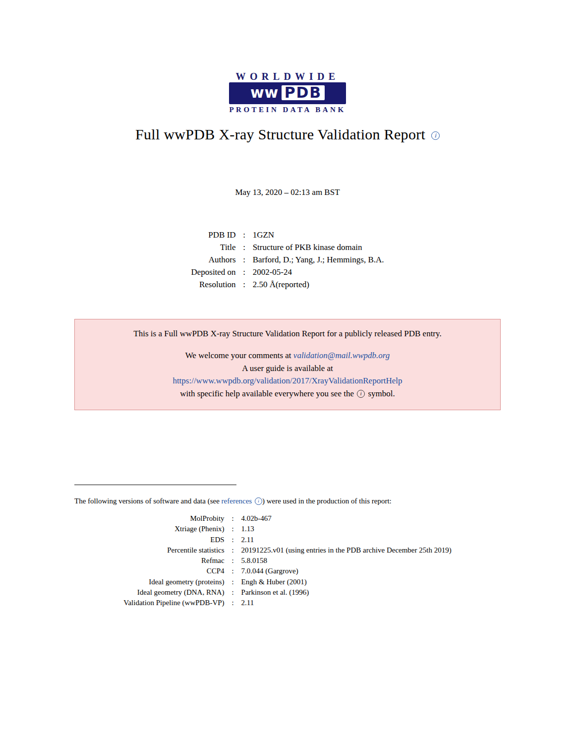WORLDWIDE
ww PDB
PROTEIN DATA BANK
Full wwPDB X-ray Structure Validation Report i
May 13, 2020 – 02:13 am BST
| PDB ID | : | 1GZN |
| Title | : | Structure of PKB kinase domain |
| Authors | : | Barford, D.; Yang, J.; Hemmings, B.A. |
| Deposited on | : | 2002-05-24 |
| Resolution | : | 2.50 Å(reported) |
This is a Full wwPDB X-ray Structure Validation Report for a publicly released PDB entry.
We welcome your comments at validation@mail.wwpdb.org
A user guide is available at
https://www.wwpdb.org/validation/2017/XrayValidationReportHelp
with specific help available everywhere you see the i symbol.
The following versions of software and data (see references i) were used in the production of this report:
| MolProbity | : | 4.02b-467 |
| Xtriage (Phenix) | : | 1.13 |
| EDS | : | 2.11 |
| Percentile statistics | : | 20191225.v01 (using entries in the PDB archive December 25th 2019) |
| Refmac | : | 5.8.0158 |
| CCP4 | : | 7.0.044 (Gargrove) |
| Ideal geometry (proteins) | : | Engh & Huber (2001) |
| Ideal geometry (DNA, RNA) | : | Parkinson et al. (1996) |
| Validation Pipeline (wwPDB-VP) | : | 2.11 |